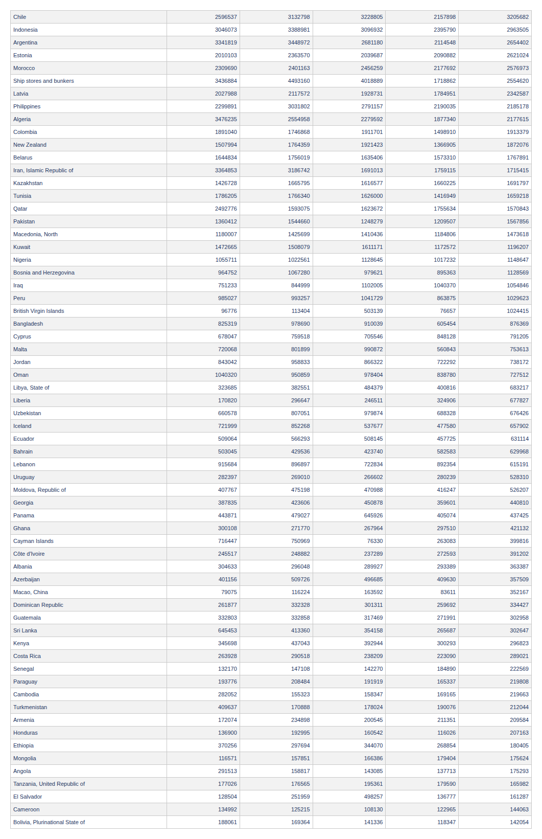| Chile | 2596537 | 3132798 | 3228805 | 2157898 | 3205682 |
| Indonesia | 3046073 | 3388981 | 3096932 | 2395790 | 2963505 |
| Argentina | 3341819 | 3448972 | 2681180 | 2114548 | 2654402 |
| Estonia | 2010103 | 2363570 | 2039687 | 2090882 | 2621024 |
| Morocco | 2309690 | 2401163 | 2456259 | 2177692 | 2576973 |
| Ship stores and bunkers | 3436884 | 4493160 | 4018889 | 1718862 | 2554620 |
| Latvia | 2027988 | 2117572 | 1928731 | 1784951 | 2342587 |
| Philippines | 2299891 | 3031802 | 2791157 | 2190035 | 2185178 |
| Algeria | 3476235 | 2554958 | 2279592 | 1877340 | 2177615 |
| Colombia | 1891040 | 1746868 | 1911701 | 1498910 | 1913379 |
| New Zealand | 1507994 | 1764359 | 1921423 | 1366905 | 1872076 |
| Belarus | 1644834 | 1756019 | 1635406 | 1573310 | 1767891 |
| Iran, Islamic Republic of | 3364853 | 3186742 | 1691013 | 1759115 | 1715415 |
| Kazakhstan | 1426728 | 1665795 | 1616577 | 1660225 | 1691797 |
| Tunisia | 1786205 | 1766340 | 1626000 | 1416949 | 1659218 |
| Qatar | 2492776 | 1593075 | 1623672 | 1755634 | 1570843 |
| Pakistan | 1360412 | 1544660 | 1248279 | 1209507 | 1567856 |
| Macedonia, North | 1180007 | 1425699 | 1410436 | 1184806 | 1473618 |
| Kuwait | 1472665 | 1508079 | 1611171 | 1172572 | 1196207 |
| Nigeria | 1055711 | 1022561 | 1128645 | 1017232 | 1148647 |
| Bosnia and Herzegovina | 964752 | 1067280 | 979621 | 895363 | 1128569 |
| Iraq | 751233 | 844999 | 1102005 | 1040370 | 1054846 |
| Peru | 985027 | 993257 | 1041729 | 863875 | 1029623 |
| British Virgin Islands | 96776 | 113404 | 503139 | 76657 | 1024415 |
| Bangladesh | 825319 | 978690 | 910039 | 605454 | 876369 |
| Cyprus | 678047 | 759518 | 705546 | 848128 | 791205 |
| Malta | 720068 | 801899 | 990872 | 560843 | 753613 |
| Jordan | 843042 | 958833 | 866322 | 722292 | 738172 |
| Oman | 1040320 | 950859 | 978404 | 838780 | 727512 |
| Libya, State of | 323685 | 382551 | 484379 | 400816 | 683217 |
| Liberia | 170820 | 296647 | 246511 | 324906 | 677827 |
| Uzbekistan | 660578 | 807051 | 979874 | 688328 | 676426 |
| Iceland | 721999 | 852268 | 537677 | 477580 | 657902 |
| Ecuador | 509064 | 566293 | 508145 | 457725 | 631114 |
| Bahrain | 503045 | 429536 | 423740 | 582583 | 629968 |
| Lebanon | 915684 | 896897 | 722834 | 892354 | 615191 |
| Uruguay | 282397 | 269010 | 266602 | 280239 | 528310 |
| Moldova, Republic of | 407767 | 475198 | 470988 | 416247 | 526207 |
| Georgia | 387835 | 423606 | 450878 | 359601 | 440810 |
| Panama | 443871 | 479027 | 645926 | 405074 | 437425 |
| Ghana | 300108 | 271770 | 267964 | 297510 | 421132 |
| Cayman Islands | 716447 | 750969 | 76330 | 263083 | 399816 |
| Côte d'Ivoire | 245517 | 248882 | 237289 | 272593 | 391202 |
| Albania | 304633 | 296048 | 289927 | 293389 | 363387 |
| Azerbaijan | 401156 | 509726 | 496685 | 409630 | 357509 |
| Macao, China | 79075 | 116224 | 163592 | 83611 | 352167 |
| Dominican Republic | 261877 | 332328 | 301311 | 259692 | 334427 |
| Guatemala | 332803 | 332858 | 317469 | 271991 | 302958 |
| Sri Lanka | 645453 | 413360 | 354158 | 265687 | 302647 |
| Kenya | 345698 | 437043 | 392944 | 300293 | 296823 |
| Costa Rica | 263928 | 290518 | 238209 | 223090 | 289021 |
| Senegal | 132170 | 147108 | 142270 | 184890 | 222569 |
| Paraguay | 193776 | 208484 | 191919 | 165337 | 219808 |
| Cambodia | 282052 | 155323 | 158347 | 169165 | 219663 |
| Turkmenistan | 409637 | 170888 | 178024 | 190076 | 212044 |
| Armenia | 172074 | 234898 | 200545 | 211351 | 209584 |
| Honduras | 136900 | 192995 | 160542 | 116026 | 207163 |
| Ethiopia | 370256 | 297694 | 344070 | 268854 | 180405 |
| Mongolia | 116571 | 157851 | 166386 | 179404 | 175624 |
| Angola | 291513 | 158817 | 143085 | 137713 | 175293 |
| Tanzania, United Republic of | 177026 | 176565 | 195361 | 179590 | 165982 |
| El Salvador | 128504 | 251959 | 498257 | 136777 | 161287 |
| Cameroon | 134992 | 125215 | 108130 | 122965 | 144063 |
| Bolivia, Plurinational State of | 188061 | 169364 | 141336 | 118347 | 142054 |